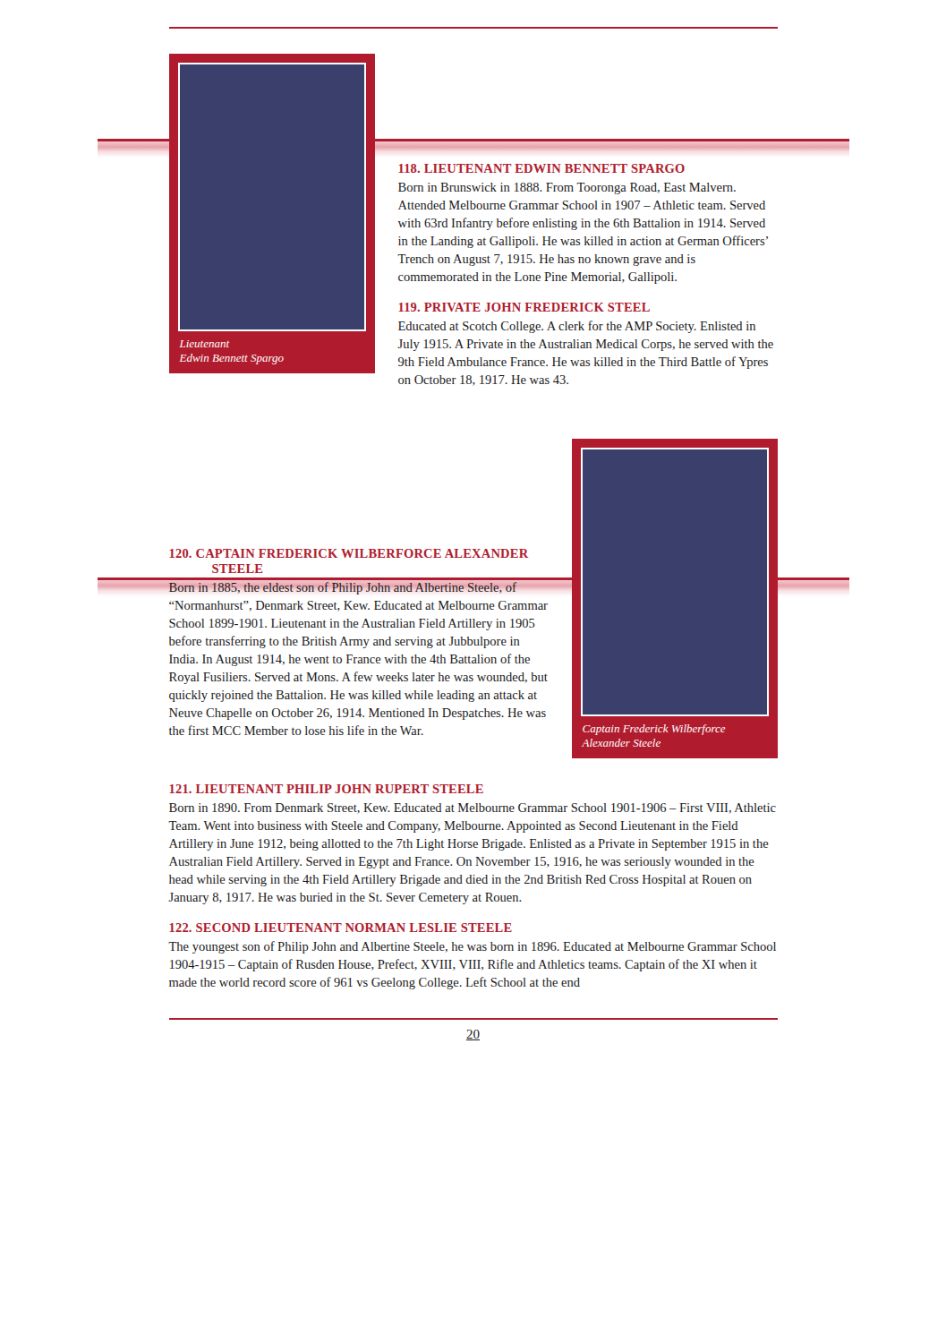Lieutenant
Edwin Bennett Spargo
118. Lieutenant Edwin Bennett Spargo
Born in Brunswick in 1888. From Tooronga Road, East Malvern. Attended Melbourne Grammar School in 1907 – Athletic team. Served with 63rd Infantry before enlisting in the 6th Battalion in 1914. Served in the Landing at Gallipoli. He was killed in action at German Officers’ Trench on August 7, 1915. He has no known grave and is commemorated in the Lone Pine Memorial, Gallipoli.
119. Private John Frederick Steel
Educated at Scotch College. A clerk for the AMP Society. Enlisted in July 1915. A Private in the Australian Medical Corps, he served with the 9th Field Ambulance France. He was killed in the Third Battle of Ypres on October 18, 1917. He was 43.
120. Captain Frederick Wilberforce AlexanderSteele
Born in 1885, the eldest son of Philip John and Albertine Steele, of “Normanhurst”, Denmark Street, Kew. Educated at Melbourne Grammar School 1899-1901. Lieutenant in the Australian Field Artillery in 1905 before transferring to the British Army and serving at Jubbulpore in India. In August 1914, he went to France with the 4th Battalion of the Royal Fusiliers. Served at Mons. A few weeks later he was wounded, but quickly rejoined the Battalion. He was killed while leading an attack at Neuve Chapelle on October 26, 1914. Mentioned In Despatches. He was the first MCC Member to lose his life in the War.
Captain Frederick Wilberforce Alexander Steele
121. Lieutenant Philip John Rupert Steele
Born in 1890. From Denmark Street, Kew. Educated at Melbourne Grammar School 1901-1906 – First VIII, Athletic Team. Went into business with Steele and Company, Melbourne. Appointed as Second Lieutenant in the Field Artillery in June 1912, being allotted to the 7th Light Horse Brigade. Enlisted as a Private in September 1915 in the Australian Field Artillery. Served in Egypt and France. On November 15, 1916, he was seriously wounded in the head while serving in the 4th Field Artillery Brigade and died in the 2nd British Red Cross Hospital at Rouen on January 8, 1917. He was buried in the St. Sever Cemetery at Rouen.
122. Second Lieutenant Norman Leslie Steele
The youngest son of Philip John and Albertine Steele, he was born in 1896. Educated at Melbourne Grammar School 1904-1915 – Captain of Rusden House, Prefect, XVIII, VIII, Rifle and Athletics teams. Captain of the XI when it made the world record score of 961 vs Geelong College. Left School at the end
20